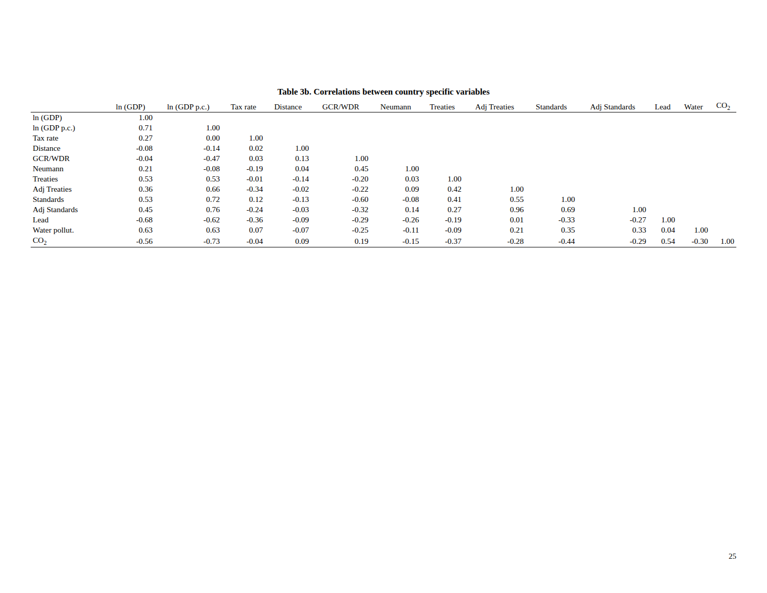Table 3b. Correlations between country specific variables
| | ln (GDP) | ln (GDP p.c.) | Tax rate | Distance | GCR/WDR | Neumann | Treaties | Adj Treaties | Standards | Adj Standards | Lead | Water | CO 2 |
| --- | --- | --- | --- | --- | --- | --- | --- | --- | --- | --- | --- | --- | --- |
| ln (GDP) | 1.00 | | | | | | | | | | | | |
| ln (GDP p.c.) | 0.71 | 1.00 | | | | | | | | | | | |
| Tax rate | 0.27 | 0.00 | 1.00 | | | | | | | | | | |
| Distance | -0.08 | -0.14 | 0.02 | 1.00 | | | | | | | | | |
| GCR/WDR | -0.04 | -0.47 | 0.03 | 0.13 | 1.00 | | | | | | | | |
| Neumann | 0.21 | -0.08 | -0.19 | 0.04 | 0.45 | 1.00 | | | | | | | |
| Treaties | 0.53 | 0.53 | -0.01 | -0.14 | -0.20 | 0.03 | 1.00 | | | | | | |
| Adj Treaties | 0.36 | 0.66 | -0.34 | -0.02 | -0.22 | 0.09 | 0.42 | 1.00 | | | | | |
| Standards | 0.53 | 0.72 | 0.12 | -0.13 | -0.60 | -0.08 | 0.41 | 0.55 | 1.00 | | | | |
| Adj Standards | 0.45 | 0.76 | -0.24 | -0.03 | -0.32 | 0.14 | 0.27 | 0.96 | 0.69 | 1.00 | | | |
| Lead | -0.68 | -0.62 | -0.36 | -0.09 | -0.29 | -0.26 | -0.19 | 0.01 | -0.33 | -0.27 | 1.00 | | |
| Water pollut. | 0.63 | 0.63 | 0.07 | -0.07 | -0.25 | -0.11 | -0.09 | 0.21 | 0.35 | 0.33 | 0.04 | 1.00 | |
| CO 2 | -0.56 | -0.73 | -0.04 | 0.09 | 0.19 | -0.15 | -0.37 | -0.28 | -0.44 | -0.29 | 0.54 | -0.30 | 1.00 |
25